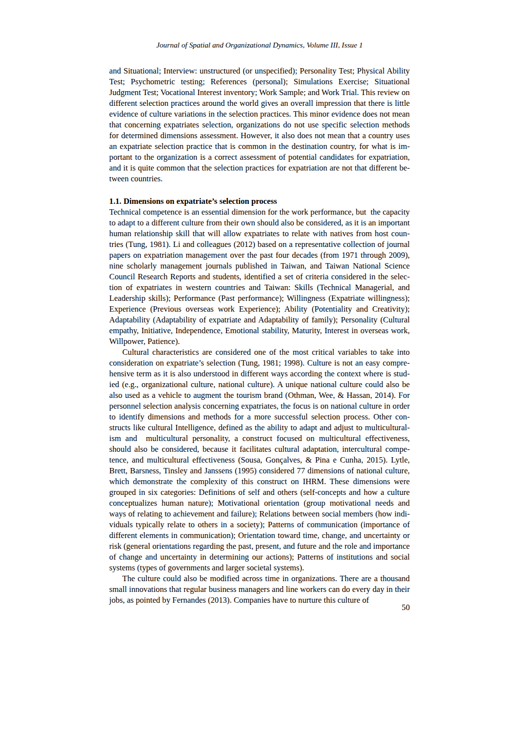Journal of Spatial and Organizational Dynamics, Volume III, Issue 1
and Situational; Interview: unstructured (or unspecified); Personality Test; Physical Ability Test; Psychometric testing; References (personal); Simulations Exercise; Situational Judgment Test; Vocational Interest inventory; Work Sample; and Work Trial. This review on different selection practices around the world gives an overall impression that there is little evidence of culture variations in the selection practices. This minor evidence does not mean that concerning expatriates selection, organizations do not use specific selection methods for determined dimensions assessment. However, it also does not mean that a country uses an expatriate selection practice that is common in the destination country, for what is important to the organization is a correct assessment of potential candidates for expatriation, and it is quite common that the selection practices for expatriation are not that different between countries.
1.1. Dimensions on expatriate’s selection process
Technical competence is an essential dimension for the work performance, but the capacity to adapt to a different culture from their own should also be considered, as it is an important human relationship skill that will allow expatriates to relate with natives from host countries (Tung, 1981). Li and colleagues (2012) based on a representative collection of journal papers on expatriation management over the past four decades (from 1971 through 2009), nine scholarly management journals published in Taiwan, and Taiwan National Science Council Research Reports and students, identified a set of criteria considered in the selection of expatriates in western countries and Taiwan: Skills (Technical Managerial, and Leadership skills); Performance (Past performance); Willingness (Expatriate willingness); Experience (Previous overseas work Experience); Ability (Potentiality and Creativity); Adaptability (Adaptability of expatriate and Adaptability of family); Personality (Cultural empathy, Initiative, Independence, Emotional stability, Maturity, Interest in overseas work, Willpower, Patience).
Cultural characteristics are considered one of the most critical variables to take into consideration on expatriate’s selection (Tung, 1981; 1998). Culture is not an easy comprehensive term as it is also understood in different ways according the context where is studied (e.g., organizational culture, national culture). A unique national culture could also be also used as a vehicle to augment the tourism brand (Othman, Wee, & Hassan, 2014). For personnel selection analysis concerning expatriates, the focus is on national culture in order to identify dimensions and methods for a more successful selection process. Other constructs like cultural Intelligence, defined as the ability to adapt and adjust to multiculturalism and multicultural personality, a construct focused on multicultural effectiveness, should also be considered, because it facilitates cultural adaptation, intercultural competence, and multicultural effectiveness (Sousa, Gonçalves, & Pina e Cunha, 2015). Lytle, Brett, Barsness, Tinsley and Janssens (1995) considered 77 dimensions of national culture, which demonstrate the complexity of this construct on IHRM. These dimensions were grouped in six categories: Definitions of self and others (self-concepts and how a culture conceptualizes human nature); Motivational orientation (group motivational needs and ways of relating to achievement and failure); Relations between social members (how individuals typically relate to others in a society); Patterns of communication (importance of different elements in communication); Orientation toward time, change, and uncertainty or risk (general orientations regarding the past, present, and future and the role and importance of change and uncertainty in determining our actions); Patterns of institutions and social systems (types of governments and larger societal systems).
The culture could also be modified across time in organizations. There are a thousand small innovations that regular business managers and line workers can do every day in their jobs, as pointed by Fernandes (2013). Companies have to nurture this culture of
50